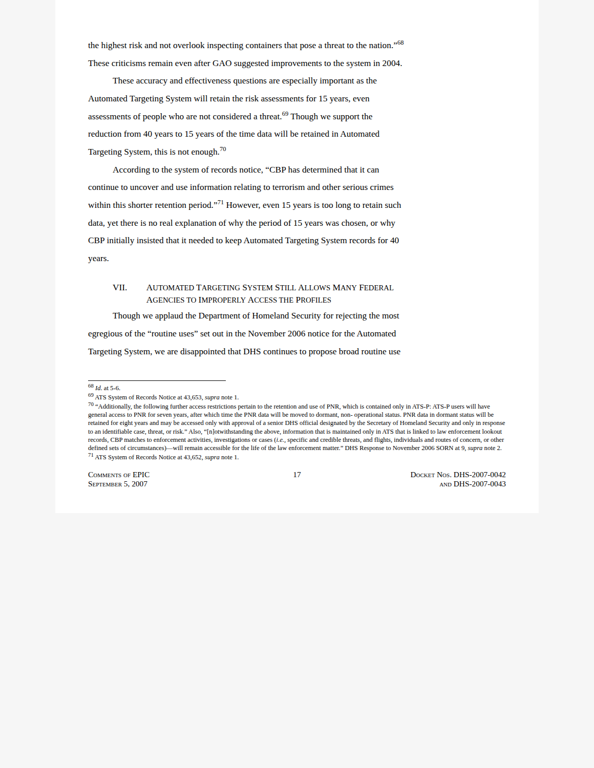the highest risk and not overlook inspecting containers that pose a threat to the nation.”68
These criticisms remain even after GAO suggested improvements to the system in 2004.
These accuracy and effectiveness questions are especially important as the
Automated Targeting System will retain the risk assessments for 15 years, even
assessments of people who are not considered a threat.69 Though we support the
reduction from 40 years to 15 years of the time data will be retained in Automated
Targeting System, this is not enough.70
According to the system of records notice, “CBP has determined that it can
continue to uncover and use information relating to terrorism and other serious crimes
within this shorter retention period.”71 However, even 15 years is too long to retain such
data, yet there is no real explanation of why the period of 15 years was chosen, or why
CBP initially insisted that it needed to keep Automated Targeting System records for 40
years.
VII.
AUTOMATED TARGETING SYSTEM STILL ALLOWS MANY FEDERAL
AGENCIES TO IMPROPERLY ACCESS THE PROFILES
Though we applaud the Department of Homeland Security for rejecting the most
egregious of the “routine uses” set out in the November 2006 notice for the Automated
Targeting System, we are disappointed that DHS continues to propose broad routine use
68 Id. at 5-6.
69 ATS System of Records Notice at 43,653, supra note 1.
70 “Additionally, the following further access restrictions pertain to the retention and use of PNR, which is contained only in ATS-P: ATS-P users will have general access to PNR for seven years, after which time the PNR data will be moved to dormant, non- operational status. PNR data in dormant status will be retained for eight years and may be accessed only with approval of a senior DHS official designated by the Secretary of Homeland Security and only in response to an identifiable case, threat, or risk.” Also, “[n]otwithstanding the above, information that is maintained only in ATS that is linked to law enforcement lookout records, CBP matches to enforcement activities, investigations or cases (i.e., specific and credible threats, and flights, individuals and routes of concern, or other defined sets of circumstances)—will remain accessible for the life of the law enforcement matter.” DHS Response to November 2006 SORN at 9, supra note 2.
71 ATS System of Records Notice at 43,652, supra note 1.
Comments of EPICSeptember 5, 2007
17
Docket Nos. DHS-2007-0042and DHS-2007-0043